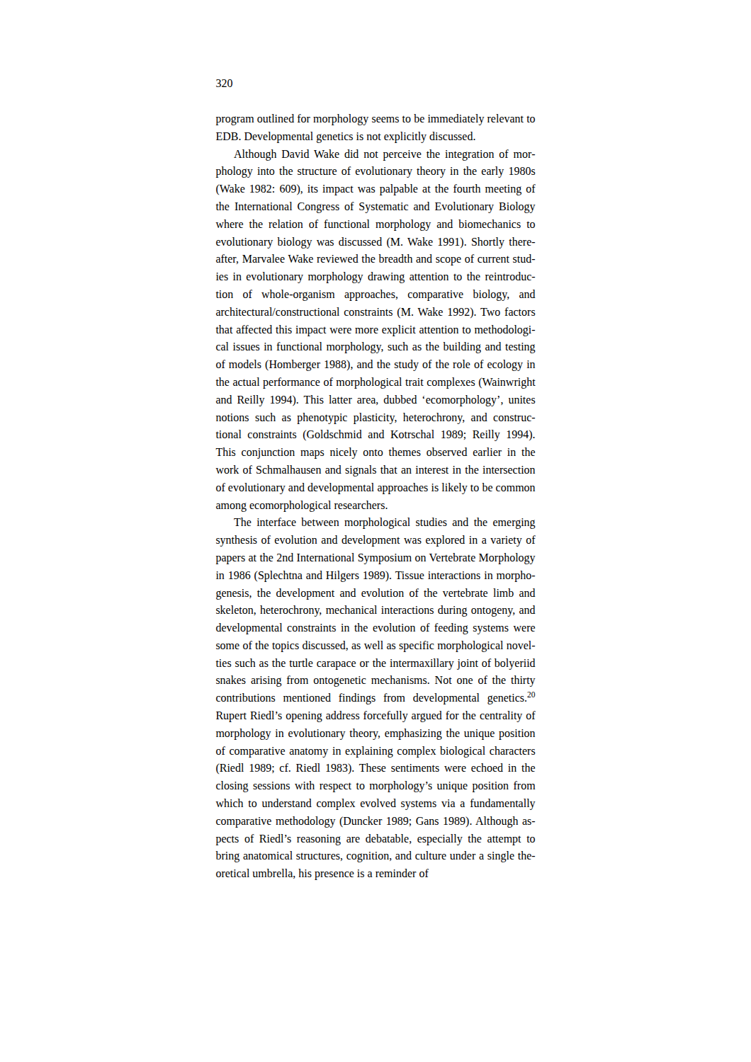320
program outlined for morphology seems to be immediately relevant to EDB. Developmental genetics is not explicitly discussed.
Although David Wake did not perceive the integration of morphology into the structure of evolutionary theory in the early 1980s (Wake 1982: 609), its impact was palpable at the fourth meeting of the International Congress of Systematic and Evolutionary Biology where the relation of functional morphology and biomechanics to evolutionary biology was discussed (M. Wake 1991). Shortly thereafter, Marvalee Wake reviewed the breadth and scope of current studies in evolutionary morphology drawing attention to the reintroduction of whole-organism approaches, comparative biology, and architectural/constructional constraints (M. Wake 1992). Two factors that affected this impact were more explicit attention to methodological issues in functional morphology, such as the building and testing of models (Homberger 1988), and the study of the role of ecology in the actual performance of morphological trait complexes (Wainwright and Reilly 1994). This latter area, dubbed ‘ecomorphology’, unites notions such as phenotypic plasticity, heterochrony, and constructional constraints (Goldschmid and Kotrschal 1989; Reilly 1994). This conjunction maps nicely onto themes observed earlier in the work of Schmalhausen and signals that an interest in the intersection of evolutionary and developmental approaches is likely to be common among ecomorphological researchers.
The interface between morphological studies and the emerging synthesis of evolution and development was explored in a variety of papers at the 2nd International Symposium on Vertebrate Morphology in 1986 (Splechtna and Hilgers 1989). Tissue interactions in morphogenesis, the development and evolution of the vertebrate limb and skeleton, heterochrony, mechanical interactions during ontogeny, and developmental constraints in the evolution of feeding systems were some of the topics discussed, as well as specific morphological novelties such as the turtle carapace or the intermaxillary joint of bolyeriid snakes arising from ontogenetic mechanisms. Not one of the thirty contributions mentioned findings from developmental genetics.20 Rupert Riedl’s opening address forcefully argued for the centrality of morphology in evolutionary theory, emphasizing the unique position of comparative anatomy in explaining complex biological characters (Riedl 1989; cf. Riedl 1983). These sentiments were echoed in the closing sessions with respect to morphology’s unique position from which to understand complex evolved systems via a fundamentally comparative methodology (Duncker 1989; Gans 1989). Although aspects of Riedl’s reasoning are debatable, especially the attempt to bring anatomical structures, cognition, and culture under a single theoretical umbrella, his presence is a reminder of